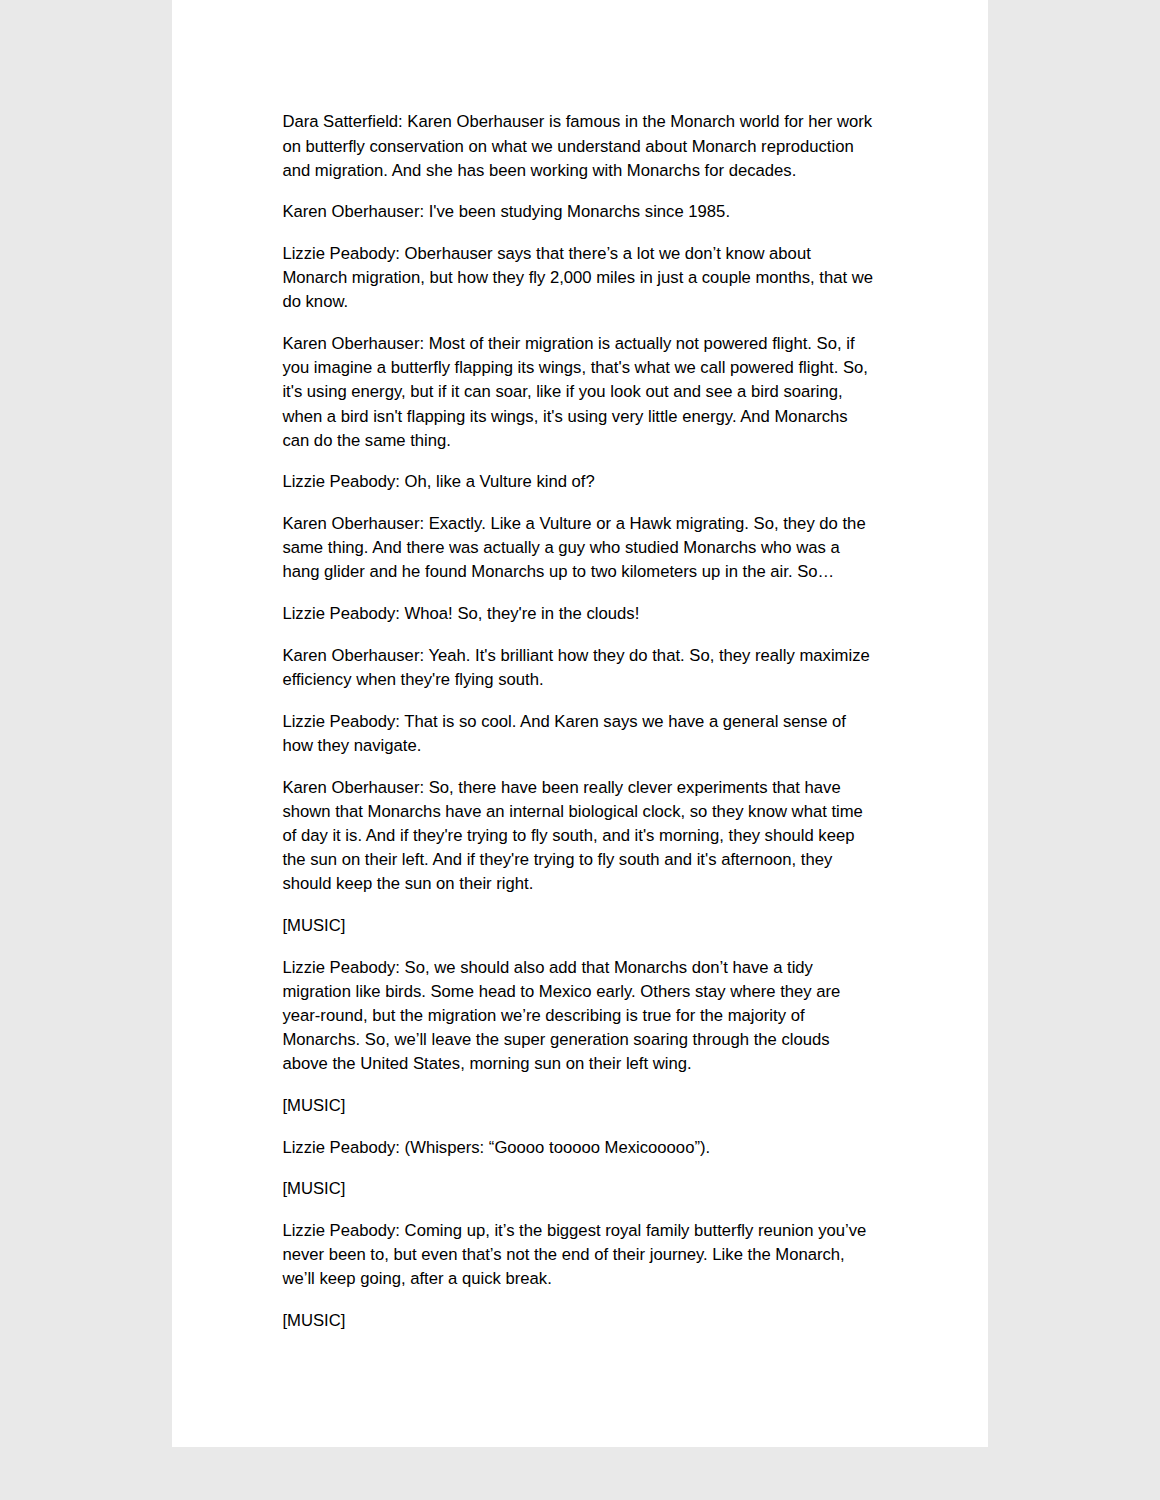Dara Satterfield: Karen Oberhauser is famous in the Monarch world for her work on butterfly conservation on what we understand about Monarch reproduction and migration. And she has been working with Monarchs for decades.
Karen Oberhauser: I've been studying Monarchs since 1985.
Lizzie Peabody: Oberhauser says that there’s a lot we don’t know about Monarch migration, but how they fly 2,000 miles in just a couple months, that we do know.
Karen Oberhauser: Most of their migration is actually not powered flight. So, if you imagine a butterfly flapping its wings, that's what we call powered flight. So, it's using energy, but if it can soar, like if you look out and see a bird soaring, when a bird isn't flapping its wings, it's using very little energy. And Monarchs can do the same thing.
Lizzie Peabody: Oh, like a Vulture kind of?
Karen Oberhauser: Exactly. Like a Vulture or a Hawk migrating. So, they do the same thing. And there was actually a guy who studied Monarchs who was a hang glider and he found Monarchs up to two kilometers up in the air. So…
Lizzie Peabody: Whoa! So, they're in the clouds!
Karen Oberhauser: Yeah. It's brilliant how they do that. So, they really maximize efficiency when they're flying south.
Lizzie Peabody: That is so cool. And Karen says we have a general sense of how they navigate.
Karen Oberhauser: So, there have been really clever experiments that have shown that Monarchs have an internal biological clock, so they know what time of day it is. And if they're trying to fly south, and it's morning, they should keep the sun on their left. And if they're trying to fly south and it's afternoon, they should keep the sun on their right.
[MUSIC]
Lizzie Peabody: So, we should also add that Monarchs don’t have a tidy migration like birds. Some head to Mexico early. Others stay where they are year-round, but the migration we’re describing is true for the majority of Monarchs. So, we’ll leave the super generation soaring through the clouds above the United States, morning sun on their left wing.
[MUSIC]
Lizzie Peabody: (Whispers: “Goooo tooooo Mexicooooo”).
[MUSIC]
Lizzie Peabody: Coming up, it’s the biggest royal family butterfly reunion you’ve never been to, but even that’s not the end of their journey. Like the Monarch, we’ll keep going, after a quick break.
[MUSIC]